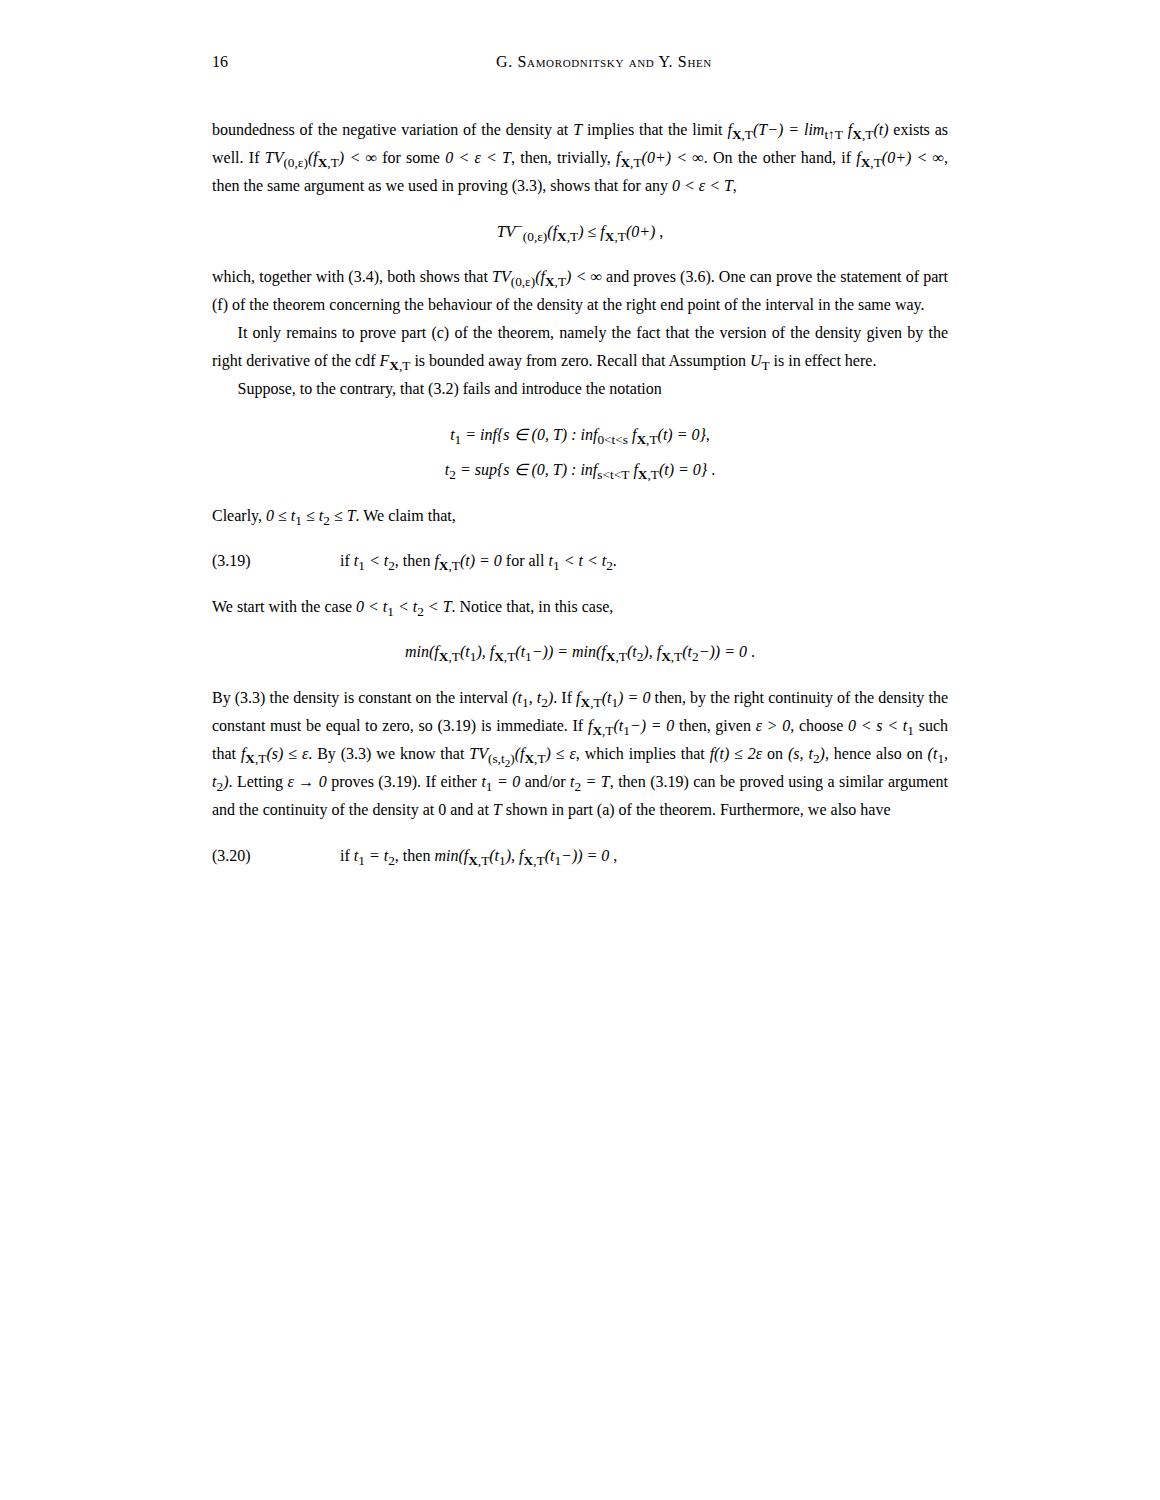16 G. Samorodnitsky and Y. Shen
boundedness of the negative variation of the density at T implies that the limit fX,T(T−) = limt↑T fX,T(t) exists as well. If TV(0,ε)(fX,T) < ∞ for some 0 < ε < T, then, trivially, fX,T(0+) < ∞. On the other hand, if fX,T(0+) < ∞, then the same argument as we used in proving (3.3), shows that for any 0 < ε < T,
TV−(0,ε)(fX,T) ≤ fX,T(0+) ,
which, together with (3.4), both shows that TV(0,ε)(fX,T) < ∞ and proves (3.6). One can prove the statement of part (f) of the theorem concerning the behaviour of the density at the right end point of the interval in the same way.
It only remains to prove part (c) of the theorem, namely the fact that the version of the density given by the right derivative of the cdf FX,T is bounded away from zero. Recall that Assumption UT is in effect here.
Suppose, to the contrary, that (3.2) fails and introduce the notation
t1 = inf{s ∈ (0, T) : inf0<t<s fX,T(t) = 0}, t2 = sup{s ∈ (0, T) : infs<t<T fX,T(t) = 0} .
Clearly, 0 ≤ t1 ≤ t2 ≤ T. We claim that,
(3.19) if t1 < t2, then fX,T(t) = 0 for all t1 < t < t2.
We start with the case 0 < t1 < t2 < T. Notice that, in this case,
min(fX,T(t1), fX,T(t1−)) = min(fX,T(t2), fX,T(t2−)) = 0 .
By (3.3) the density is constant on the interval (t1, t2). If fX,T(t1) = 0 then, by the right continuity of the density the constant must be equal to zero, so (3.19) is immediate. If fX,T(t1−) = 0 then, given ε > 0, choose 0 < s < t1 such that fX,T(s) ≤ ε. By (3.3) we know that TV(s,t2)(fX,T) ≤ ε, which implies that f(t) ≤ 2ε on (s, t2), hence also on (t1, t2). Letting ε → 0 proves (3.19). If either t1 = 0 and/or t2 = T, then (3.19) can be proved using a similar argument and the continuity of the density at 0 and at T shown in part (a) of the theorem. Furthermore, we also have
(3.20) if t1 = t2, then min(fX,T(t1), fX,T(t1−)) = 0 ,